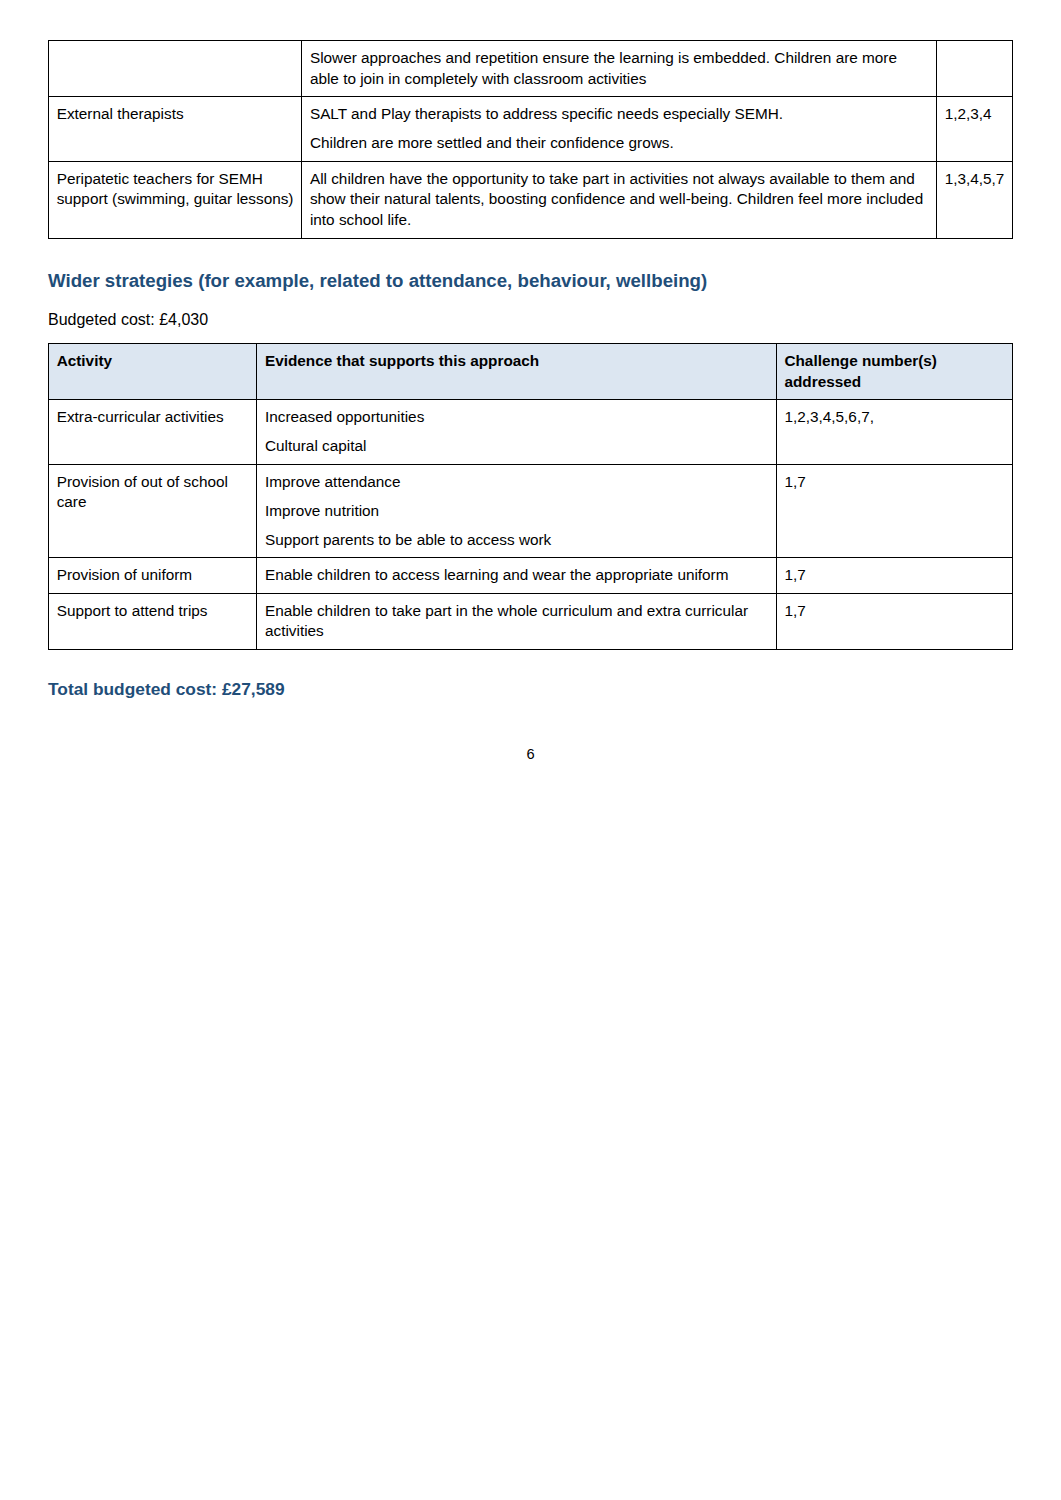| | Slower approaches and repetition ensure the learning is embedded. Children are more able to join in completely with classroom activities | |
| External therapists | SALT and Play therapists to address specific needs especially SEMH. Children are more settled and their confidence grows. | 1,2,3,4 |
| Peripatetic teachers for SEMH support (swimming, guitar lessons) | All children have the opportunity to take part in activities not always available to them and show their natural talents, boosting confidence and well-being. Children feel more included into school life. | 1,3,4,5,7 |
Wider strategies (for example, related to attendance, behaviour, wellbeing)
Budgeted cost: £4,030
| Activity | Evidence that supports this approach | Challenge number(s) addressed |
| --- | --- | --- |
| Extra-curricular activities | Increased opportunities Cultural capital | 1,2,3,4,5,6,7, |
| Provision of out of school care | Improve attendance Improve nutrition Support parents to be able to access work | 1,7 |
| Provision of uniform | Enable children to access learning and wear the appropriate uniform | 1,7 |
| Support to attend trips | Enable children to take part in the whole curriculum and extra curricular activities | 1,7 |
Total budgeted cost: £27,589
6